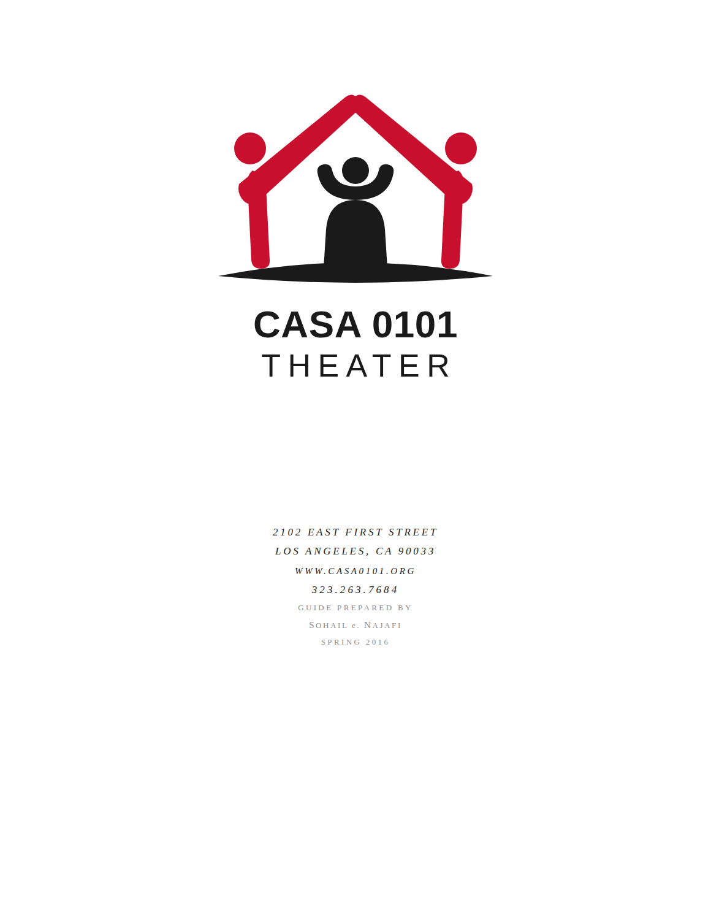CASA 0101 THEATER
2102 East First Street
Los Angeles, CA 90033
www.casa0101.org
323.263.7684
Guide prepared by
SOHAIL e. NAJAFI
Spring 2016